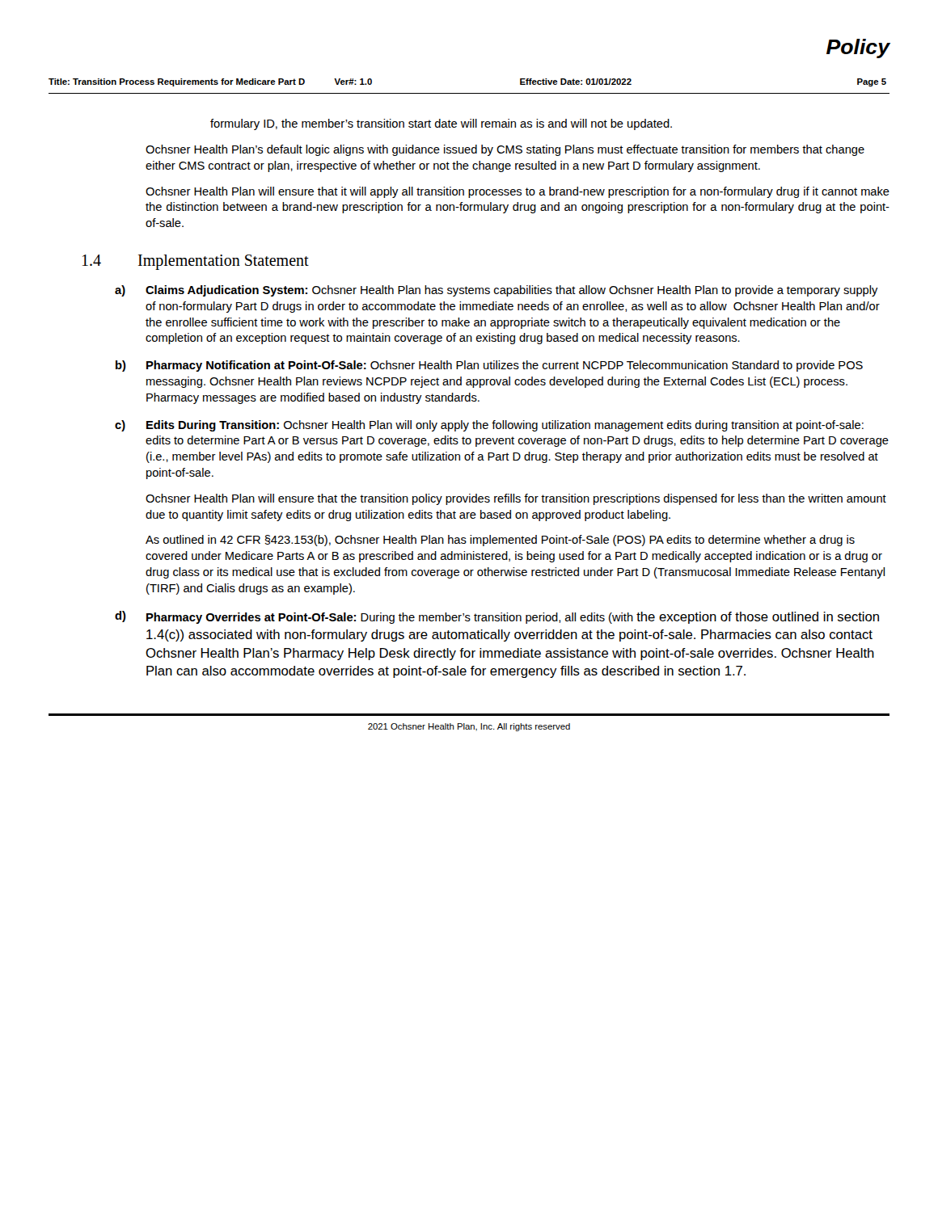Policy
| Title: Transition Process Requirements for Medicare Part D | Ver#: 1.0 | Effective Date: 01/01/2022 | Page 5 |
formulary ID, the member’s transition start date will remain as is and will not be updated.
Ochsner Health Plan’s default logic aligns with guidance issued by CMS stating Plans must effectuate transition for members that change either CMS contract or plan, irrespective of whether or not the change resulted in a new Part D formulary assignment.
Ochsner Health Plan will ensure that it will apply all transition processes to a brand-new prescription for a non-formulary drug if it cannot make the distinction between a brand-new prescription for a non-formulary drug and an ongoing prescription for a non-formulary drug at the point-of-sale.
1.4 Implementation Statement
a) Claims Adjudication System: Ochsner Health Plan has systems capabilities that allow Ochsner Health Plan to provide a temporary supply of non-formulary Part D drugs in order to accommodate the immediate needs of an enrollee, as well as to allow Ochsner Health Plan and/or the enrollee sufficient time to work with the prescriber to make an appropriate switch to a therapeutically equivalent medication or the completion of an exception request to maintain coverage of an existing drug based on medical necessity reasons.
b) Pharmacy Notification at Point-Of-Sale: Ochsner Health Plan utilizes the current NCPDP Telecommunication Standard to provide POS messaging. Ochsner Health Plan reviews NCPDP reject and approval codes developed during the External Codes List (ECL) process. Pharmacy messages are modified based on industry standards.
c)
Edits During Transition: Ochsner Health Plan will only apply the following utilization management edits during transition at point-of-sale: edits to determine Part A or B versus Part D coverage, edits to prevent coverage of non-Part D drugs, edits to help determine Part D coverage (i.e., member level PAs) and edits to promote safe utilization of a Part D drug. Step therapy and prior authorization edits must be resolved at point-of-sale.
Ochsner Health Plan will ensure that the transition policy provides refills for transition prescriptions dispensed for less than the written amount due to quantity limit safety edits or drug utilization edits that are based on approved product labeling.
As outlined in 42 CFR §423.153(b), Ochsner Health Plan has implemented Point-of-Sale (POS) PA edits to determine whether a drug is covered under Medicare Parts A or B as prescribed and administered, is being used for a Part D medically accepted indication or is a drug or drug class or its medical use that is excluded from coverage or otherwise restricted under Part D (Transmucosal Immediate Release Fentanyl (TIRF) and Cialis drugs as an example).
d) Pharmacy Overrides at Point-Of-Sale: During the member’s transition period, all edits (with the exception of those outlined in section 1.4(c)) associated with non-formulary drugs are automatically overridden at the point-of-sale. Pharmacies can also contact Ochsner Health Plan’s Pharmacy Help Desk directly for immediate assistance with point-of-sale overrides. Ochsner Health Plan can also accommodate overrides at point-of-sale for emergency fills as described in section 1.7.
2021 Ochsner Health Plan, Inc. All rights reserved